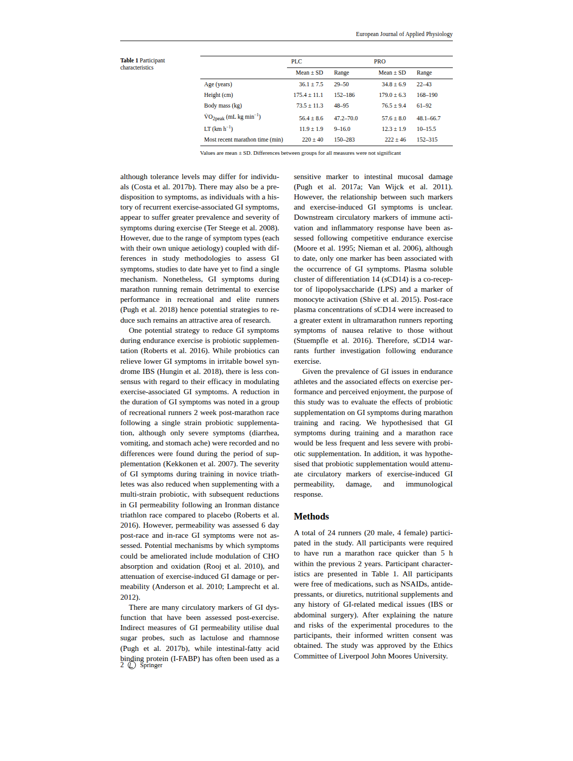European Journal of Applied Physiology
Table 1 Participant characteristics
| | PLC | PRO |
| --- | --- | --- |
| | Mean ± SD | Range | Mean ± SD | Range |
| Age (years) | 36.1 ± 7.5 | 29–50 | 34.8 ± 6.9 | 22–43 |
| Height (cm) | 175.4 ± 11.1 | 152–186 | 179.0 ± 6.3 | 168–190 |
| Body mass (kg) | 73.5 ± 11.3 | 48–95 | 76.5 ± 9.4 | 61–92 |
| V̇ O 2peak (mL kg min −1 ) | 56.4 ± 8.6 | 47.2–70.0 | 57.6 ± 8.0 | 48.1–66.7 |
| LT (km h −1 ) | 11.9 ± 1.9 | 9–16.0 | 12.3 ± 1.9 | 10–15.5 |
| Most recent marathon time (min) | 220 ± 40 | 150–283 | 222 ± 46 | 152–315 |
Values are mean ± SD. Differences between groups for all measures were not significant
although tolerance levels may differ for individuals (Costa et al. 2017b). There may also be a predisposition to symptoms, as individuals with a history of recurrent exercise-associated GI symptoms, appear to suffer greater prevalence and severity of symptoms during exercise (Ter Steege et al. 2008). However, due to the range of symptom types (each with their own unique aetiology) coupled with differences in study methodologies to assess GI symptoms, studies to date have yet to find a single mechanism. Nonetheless, GI symptoms during marathon running remain detrimental to exercise performance in recreational and elite runners (Pugh et al. 2018) hence potential strategies to reduce such remains an attractive area of research.
One potential strategy to reduce GI symptoms during endurance exercise is probiotic supplementation (Roberts et al. 2016). While probiotics can relieve lower GI symptoms in irritable bowel syndrome IBS (Hungin et al. 2018), there is less consensus with regard to their efficacy in modulating exercise-associated GI symptoms. A reduction in the duration of GI symptoms was noted in a group of recreational runners 2 week post-marathon race following a single strain probiotic supplementation, although only severe symptoms (diarrhea, vomiting, and stomach ache) were recorded and no differences were found during the period of supplementation (Kekkonen et al. 2007). The severity of GI symptoms during training in novice triathletes was also reduced when supplementing with a multi-strain probiotic, with subsequent reductions in GI permeability following an Ironman distance triathlon race compared to placebo (Roberts et al. 2016). However, permeability was assessed 6 day post-race and in-race GI symptoms were not assessed. Potential mechanisms by which symptoms could be ameliorated include modulation of CHO absorption and oxidation (Rooj et al. 2010), and attenuation of exercise-induced GI damage or permeability (Anderson et al. 2010; Lamprecht et al. 2012).
There are many circulatory markers of GI dysfunction that have been assessed post-exercise. Indirect measures of GI permeability utilise dual sugar probes, such as lactulose and rhamnose (Pugh et al. 2017b), while intestinal-fatty acid binding protein (I-FABP) has often been used as a sensitive marker to intestinal mucosal damage (Pugh et al. 2017a; Van Wijck et al. 2011). However, the relationship between such markers and exercise-induced GI symptoms is unclear. Downstream circulatory markers of immune activation and inflammatory response have been assessed following competitive endurance exercise (Moore et al. 1995; Nieman et al. 2006), although to date, only one marker has been associated with the occurrence of GI symptoms. Plasma soluble cluster of differentiation 14 (sCD14) is a co-receptor of lipopolysaccharide (LPS) and a marker of monocyte activation (Shive et al. 2015). Post-race plasma concentrations of sCD14 were increased to a greater extent in ultramarathon runners reporting symptoms of nausea relative to those without (Stuempfle et al. 2016). Therefore, sCD14 warrants further investigation following endurance exercise.
Given the prevalence of GI issues in endurance athletes and the associated effects on exercise performance and perceived enjoyment, the purpose of this study was to evaluate the effects of probiotic supplementation on GI symptoms during marathon training and racing. We hypothesised that GI symptoms during training and a marathon race would be less frequent and less severe with probiotic supplementation. In addition, it was hypothesised that probiotic supplementation would attenuate circulatory markers of exercise-induced GI permeability, damage, and immunological response.
Methods
A total of 24 runners (20 male, 4 female) participated in the study. All participants were required to have run a marathon race quicker than 5 h within the previous 2 years. Participant characteristics are presented in Table 1. All participants were free of medications, such as NSAIDs, antidepressants, or diuretics, nutritional supplements and any history of GI-related medical issues (IBS or abdominal surgery). After explaining the nature and risks of the experimental procedures to the participants, their informed written consent was obtained. The study was approved by the Ethics Committee of Liverpool John Moores University.
2 Springer